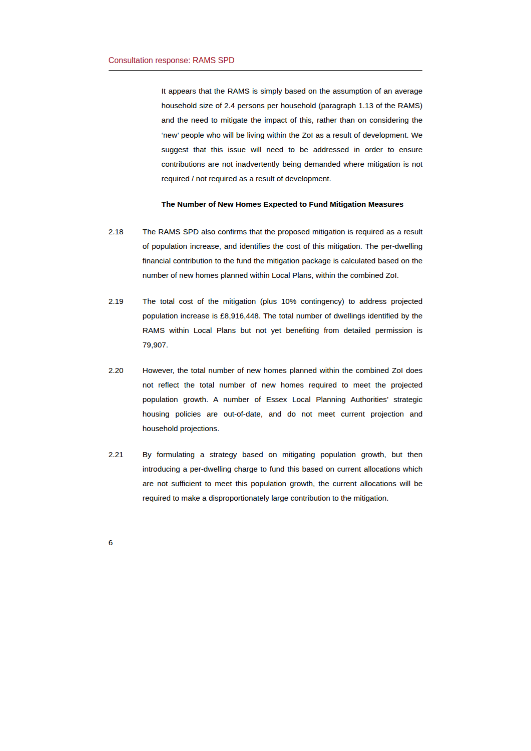Consultation response: RAMS SPD
It appears that the RAMS is simply based on the assumption of an average household size of 2.4 persons per household (paragraph 1.13 of the RAMS) and the need to mitigate the impact of this, rather than on considering the ‘new’ people who will be living within the ZoI as a result of development. We suggest that this issue will need to be addressed in order to ensure contributions are not inadvertently being demanded where mitigation is not required / not required as a result of development.
The Number of New Homes Expected to Fund Mitigation Measures
2.18
The RAMS SPD also confirms that the proposed mitigation is required as a result of population increase, and identifies the cost of this mitigation. The per-dwelling financial contribution to the fund the mitigation package is calculated based on the number of new homes planned within Local Plans, within the combined ZoI.
2.19
The total cost of the mitigation (plus 10% contingency) to address projected population increase is £8,916,448. The total number of dwellings identified by the RAMS within Local Plans but not yet benefiting from detailed permission is 79,907.
2.20
However, the total number of new homes planned within the combined ZoI does not reflect the total number of new homes required to meet the projected population growth. A number of Essex Local Planning Authorities’ strategic housing policies are out-of-date, and do not meet current projection and household projections.
2.21
By formulating a strategy based on mitigating population growth, but then introducing a per-dwelling charge to fund this based on current allocations which are not sufficient to meet this population growth, the current allocations will be required to make a disproportionately large contribution to the mitigation.
6